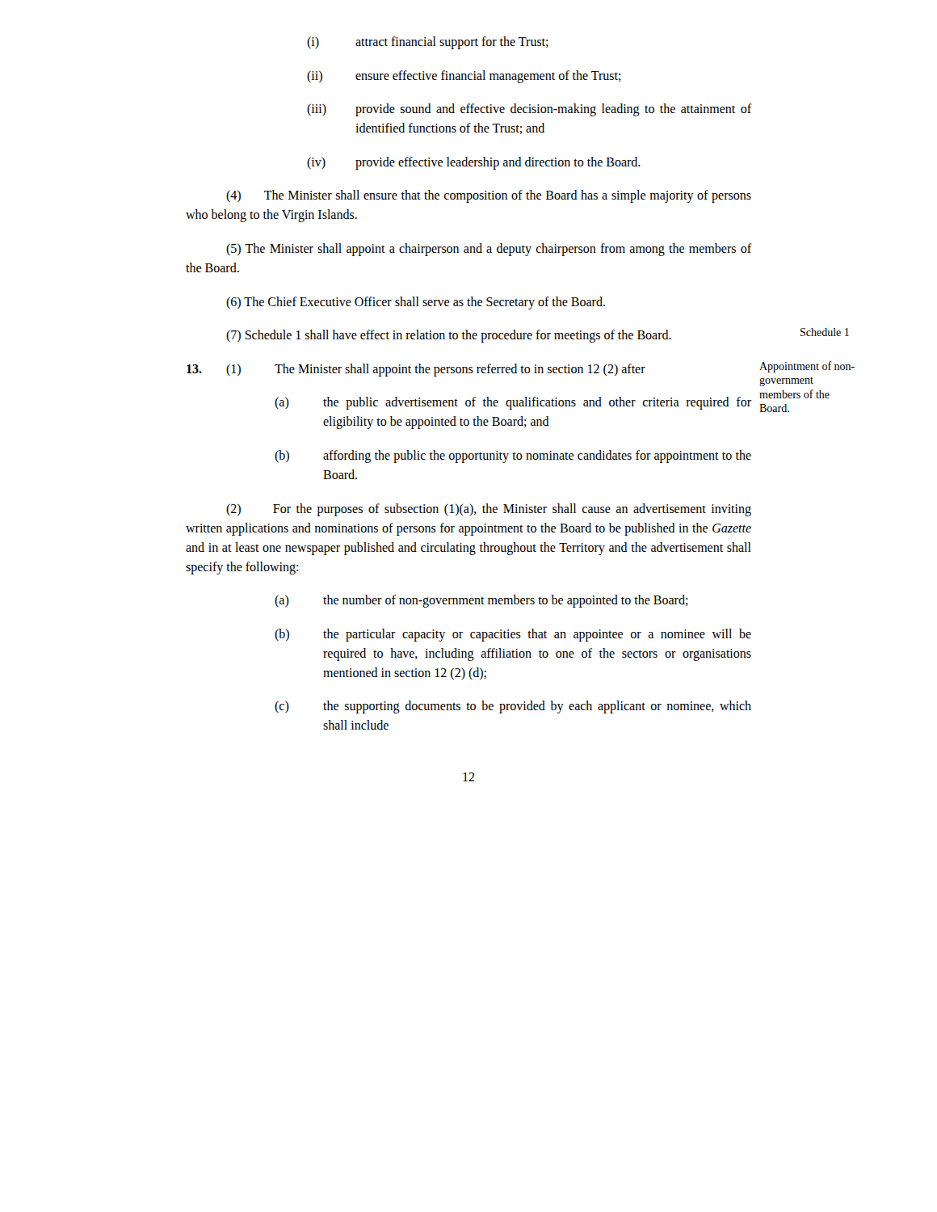(i)
attract financial support for the Trust;
(ii)
ensure effective financial management of the Trust;
(iii)
provide sound and effective decision-making leading to the attainment of identified functions of the Trust; and
(iv)
provide effective leadership and direction to the Board.
(4) The Minister shall ensure that the composition of the Board has a simple majority of persons who belong to the Virgin Islands.
(5) The Minister shall appoint a chairperson and a deputy chairperson from among the members of the Board.
(6) The Chief Executive Officer shall serve as the Secretary of the Board.
(7) Schedule 1 shall have effect in relation to the procedure for meetings of the Board. Schedule 1
13.
(1)
The Minister shall appoint the persons referred to in section 12 (2) after
Appointment of non-government members of the Board.
(a)
the public advertisement of the qualifications and other criteria required for eligibility to be appointed to the Board; and
(b)
affording the public the opportunity to nominate candidates for appointment to the Board.
(2) For the purposes of subsection (1)(a), the Minister shall cause an advertisement inviting written applications and nominations of persons for appointment to the Board to be published in the Gazette and in at least one newspaper published and circulating throughout the Territory and the advertisement shall specify the following:
(a)
the number of non-government members to be appointed to the Board;
(b)
the particular capacity or capacities that an appointee or a nominee will be required to have, including affiliation to one of the sectors or organisations mentioned in section 12 (2) (d);
(c)
the supporting documents to be provided by each applicant or nominee, which shall include
12